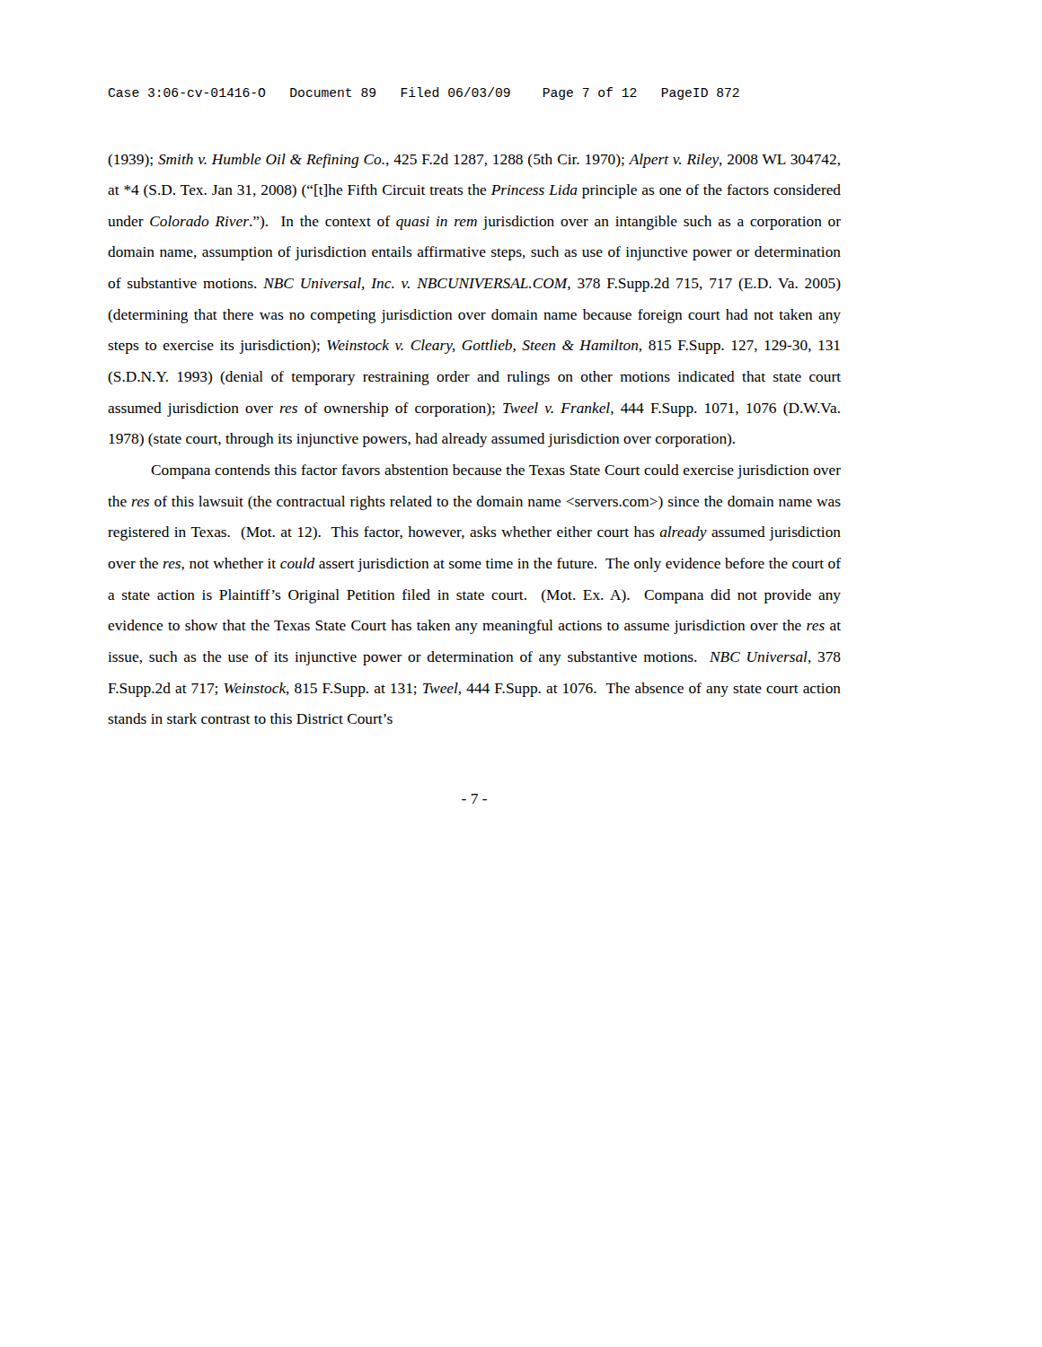Case 3:06-cv-01416-O Document 89 Filed 06/03/09 Page 7 of 12 PageID 872
(1939); Smith v. Humble Oil & Refining Co., 425 F.2d 1287, 1288 (5th Cir. 1970); Alpert v. Riley, 2008 WL 304742, at *4 (S.D. Tex. Jan 31, 2008) (“[t]he Fifth Circuit treats the Princess Lida principle as one of the factors considered under Colorado River.”). In the context of quasi in rem jurisdiction over an intangible such as a corporation or domain name, assumption of jurisdiction entails affirmative steps, such as use of injunctive power or determination of substantive motions. NBC Universal, Inc. v. NBCUNIVERSAL.COM, 378 F.Supp.2d 715, 717 (E.D. Va. 2005) (determining that there was no competing jurisdiction over domain name because foreign court had not taken any steps to exercise its jurisdiction); Weinstock v. Cleary, Gottlieb, Steen & Hamilton, 815 F.Supp. 127, 129-30, 131 (S.D.N.Y. 1993) (denial of temporary restraining order and rulings on other motions indicated that state court assumed jurisdiction over res of ownership of corporation); Tweel v. Frankel, 444 F.Supp. 1071, 1076 (D.W.Va. 1978) (state court, through its injunctive powers, had already assumed jurisdiction over corporation).
Compana contends this factor favors abstention because the Texas State Court could exercise jurisdiction over the res of this lawsuit (the contractual rights related to the domain name <servers.com>) since the domain name was registered in Texas. (Mot. at 12). This factor, however, asks whether either court has already assumed jurisdiction over the res, not whether it could assert jurisdiction at some time in the future. The only evidence before the court of a state action is Plaintiff’s Original Petition filed in state court. (Mot. Ex. A). Compana did not provide any evidence to show that the Texas State Court has taken any meaningful actions to assume jurisdiction over the res at issue, such as the use of its injunctive power or determination of any substantive motions. NBC Universal, 378 F.Supp.2d at 717; Weinstock, 815 F.Supp. at 131; Tweel, 444 F.Supp. at 1076. The absence of any state court action stands in stark contrast to this District Court’s
- 7 -